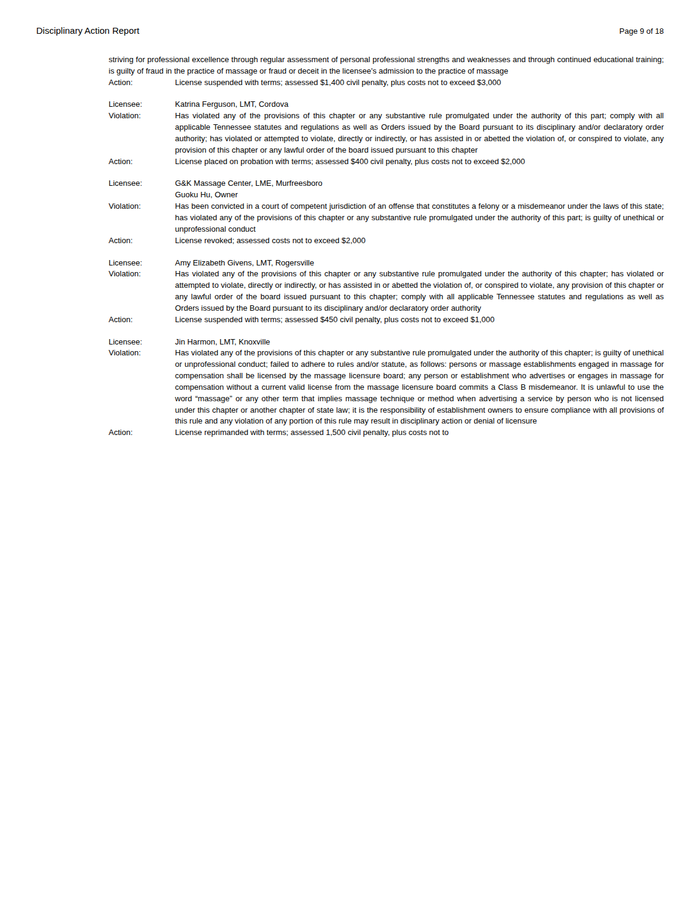Disciplinary Action Report
Page 9 of 18
striving for professional excellence through regular assessment of personal professional strengths and weaknesses and through continued educational training; is guilty of fraud in the practice of massage or fraud or deceit in the licensee's admission to the practice of massage
Action:
License suspended with terms; assessed $1,400 civil penalty, plus costs not to exceed $3,000
Licensee:
Katrina Ferguson, LMT, Cordova
Violation:
Has violated any of the provisions of this chapter or any substantive rule promulgated under the authority of this part; comply with all applicable Tennessee statutes and regulations as well as Orders issued by the Board pursuant to its disciplinary and/or declaratory order authority; has violated or attempted to violate, directly or indirectly, or has assisted in or abetted the violation of, or conspired to violate, any provision of this chapter or any lawful order of the board issued pursuant to this chapter
Action:
License placed on probation with terms; assessed $400 civil penalty, plus costs not to exceed $2,000
Licensee:
G&K Massage Center, LME, Murfreesboro
Guoku Hu, Owner
Violation:
Has been convicted in a court of competent jurisdiction of an offense that constitutes a felony or a misdemeanor under the laws of this state; has violated any of the provisions of this chapter or any substantive rule promulgated under the authority of this part; is guilty of unethical or unprofessional conduct
Action:
License revoked; assessed costs not to exceed $2,000
Licensee:
Amy Elizabeth Givens, LMT, Rogersville
Violation:
Has violated any of the provisions of this chapter or any substantive rule promulgated under the authority of this chapter; has violated or attempted to violate, directly or indirectly, or has assisted in or abetted the violation of, or conspired to violate, any provision of this chapter or any lawful order of the board issued pursuant to this chapter; comply with all applicable Tennessee statutes and regulations as well as Orders issued by the Board pursuant to its disciplinary and/or declaratory order authority
Action:
License suspended with terms; assessed $450 civil penalty, plus costs not to exceed $1,000
Licensee:
Jin Harmon, LMT, Knoxville
Violation:
Has violated any of the provisions of this chapter or any substantive rule promulgated under the authority of this chapter; is guilty of unethical or unprofessional conduct; failed to adhere to rules and/or statute, as follows: persons or massage establishments engaged in massage for compensation shall be licensed by the massage licensure board; any person or establishment who advertises or engages in massage for compensation without a current valid license from the massage licensure board commits a Class B misdemeanor. It is unlawful to use the word “massage” or any other term that implies massage technique or method when advertising a service by person who is not licensed under this chapter or another chapter of state law; it is the responsibility of establishment owners to ensure compliance with all provisions of this rule and any violation of any portion of this rule may result in disciplinary action or denial of licensure
Action:
License reprimanded with terms; assessed 1,500 civil penalty, plus costs not to